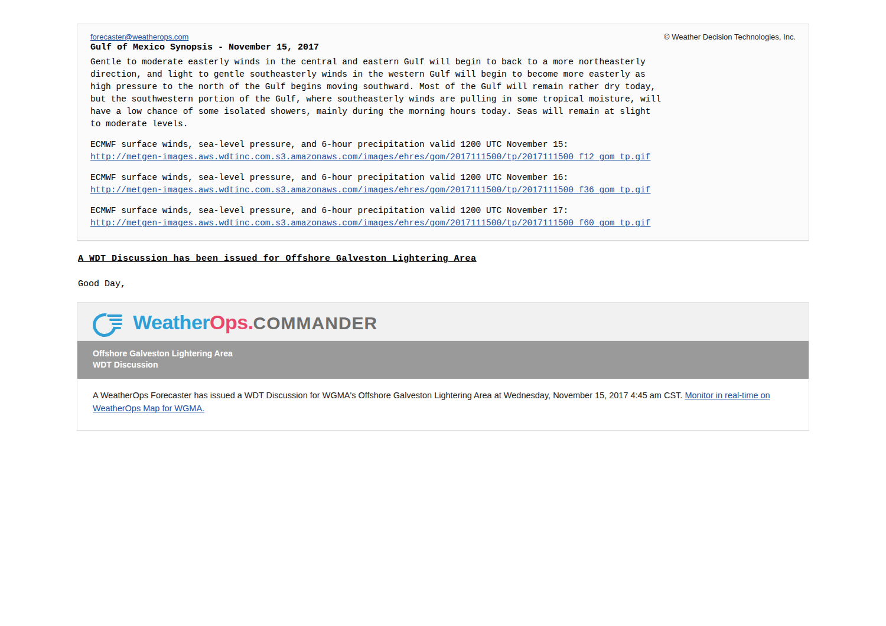forecaster@weatherops.com © Weather Decision Technologies, Inc.
Gulf of Mexico Synopsis - November 15, 2017
Gentle to moderate easterly winds in the central and eastern Gulf will begin to back to a more northeasterly direction, and light to gentle southeasterly winds in the western Gulf will begin to become more easterly as high pressure to the north of the Gulf begins moving southward. Most of the Gulf will remain rather dry today, but the southwestern portion of the Gulf, where southeasterly winds are pulling in some tropical moisture, will have a low chance of some isolated showers, mainly during the morning hours today. Seas will remain at slight to moderate levels.
ECMWF surface winds, sea-level pressure, and 6-hour precipitation valid 1200 UTC November 15: http://metgen-images.aws.wdtinc.com.s3.amazonaws.com/images/ehres/gom/2017111500/tp/2017111500_f12_gom_tp.gif
ECMWF surface winds, sea-level pressure, and 6-hour precipitation valid 1200 UTC November 16: http://metgen-images.aws.wdtinc.com.s3.amazonaws.com/images/ehres/gom/2017111500/tp/2017111500_f36_gom_tp.gif
ECMWF surface winds, sea-level pressure, and 6-hour precipitation valid 1200 UTC November 17: http://metgen-images.aws.wdtinc.com.s3.amazonaws.com/images/ehres/gom/2017111500/tp/2017111500_f60_gom_tp.gif
A WDT Discussion has been issued for Offshore Galveston Lightering Area
Good Day,
Weather Ops. COMMANDER
Offshore Galveston Lightering Area
WDT Discussion
A WeatherOps Forecaster has issued a WDT Discussion for WGMA's Offshore Galveston Lightering Area at Wednesday, November 15, 2017 4:45 am CST. Monitor in real-time on WeatherOps Map for WGMA.